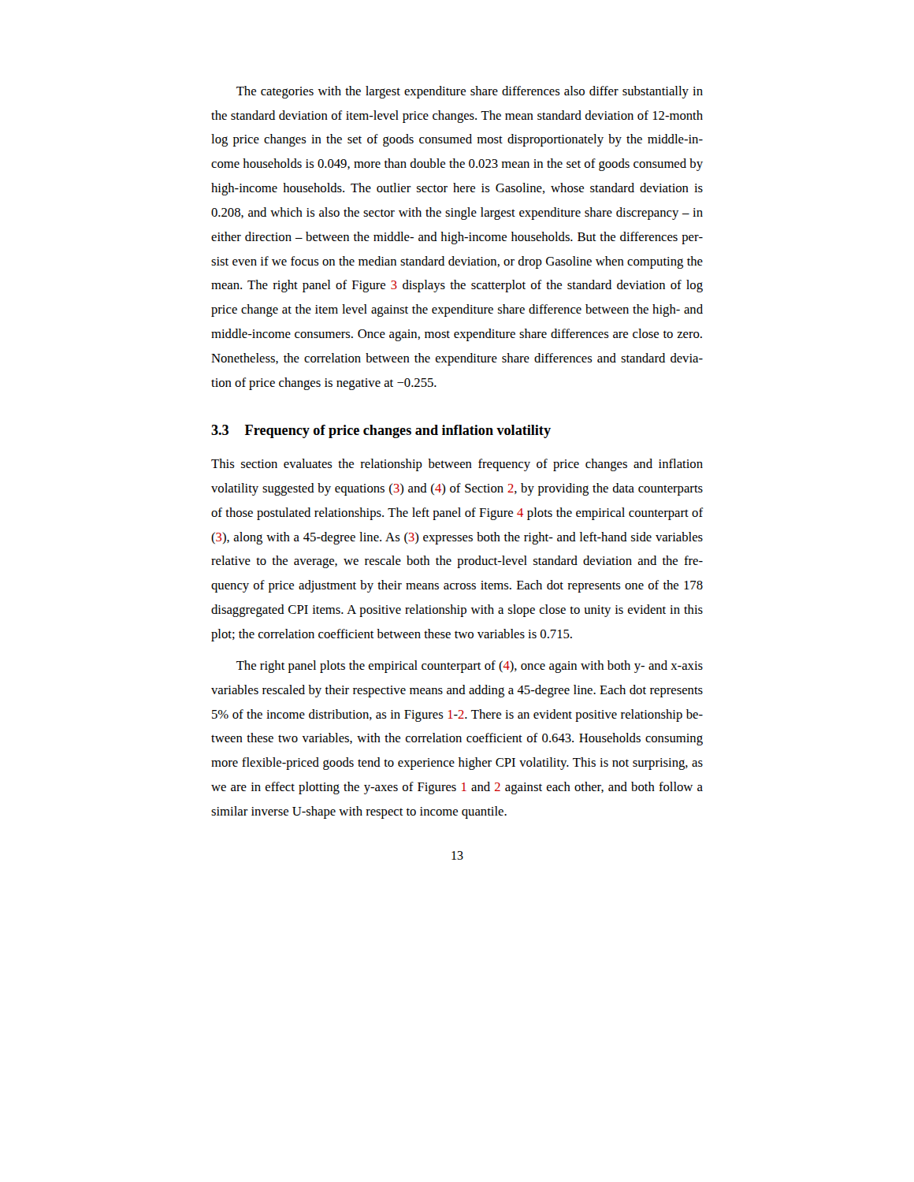The categories with the largest expenditure share differences also differ substantially in the standard deviation of item-level price changes. The mean standard deviation of 12-month log price changes in the set of goods consumed most disproportionately by the middle-income households is 0.049, more than double the 0.023 mean in the set of goods consumed by high-income households. The outlier sector here is Gasoline, whose standard deviation is 0.208, and which is also the sector with the single largest expenditure share discrepancy – in either direction – between the middle- and high-income households. But the differences persist even if we focus on the median standard deviation, or drop Gasoline when computing the mean. The right panel of Figure 3 displays the scatterplot of the standard deviation of log price change at the item level against the expenditure share difference between the high- and middle-income consumers. Once again, most expenditure share differences are close to zero. Nonetheless, the correlation between the expenditure share differences and standard deviation of price changes is negative at −0.255.
3.3 Frequency of price changes and inflation volatility
This section evaluates the relationship between frequency of price changes and inflation volatility suggested by equations (3) and (4) of Section 2, by providing the data counterparts of those postulated relationships. The left panel of Figure 4 plots the empirical counterpart of (3), along with a 45-degree line. As (3) expresses both the right- and left-hand side variables relative to the average, we rescale both the product-level standard deviation and the frequency of price adjustment by their means across items. Each dot represents one of the 178 disaggregated CPI items. A positive relationship with a slope close to unity is evident in this plot; the correlation coefficient between these two variables is 0.715.
The right panel plots the empirical counterpart of (4), once again with both y- and x-axis variables rescaled by their respective means and adding a 45-degree line. Each dot represents 5% of the income distribution, as in Figures 1-2. There is an evident positive relationship between these two variables, with the correlation coefficient of 0.643. Households consuming more flexible-priced goods tend to experience higher CPI volatility. This is not surprising, as we are in effect plotting the y-axes of Figures 1 and 2 against each other, and both follow a similar inverse U-shape with respect to income quantile.
13